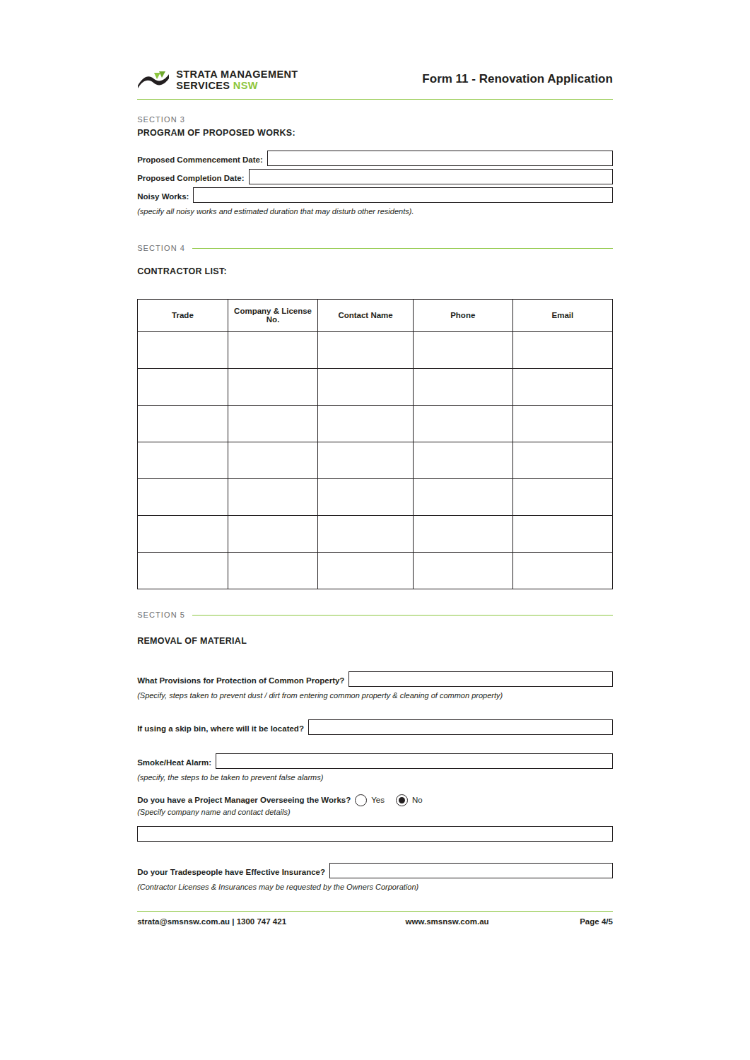STRATA MANAGEMENT
SERVICES NSW
Form 11 - Renovation Application
Section 3
Program of Proposed Works:
Proposed Commencement Date:
Proposed Completion Date:
Noisy Works:
(specify all noisy works and estimated duration that may disturb other residents).
Section 4
Contractor List:
| Trade | Company & License No. | Contact Name | Phone | Email |
| --- | --- | --- | --- | --- |
Section 5
Removal of Material
What Provisions for Protection of Common Property?
(Specify, steps taken to prevent dust / dirt from entering common property & cleaning of common property)
If using a skip bin, where will it be located?
Smoke/Heat Alarm:
(specify, the steps to be taken to prevent false alarms)
Do you have a Project Manager Overseeing the Works? Yes No
(Specify company name and contact details)
Do your Tradespeople have Effective Insurance?
(Contractor Licenses & Insurances may be requested by the Owners Corporation)
strata@smsnsw.com.au | 1300 747 421 www.smsnsw.com.au Page 4/5